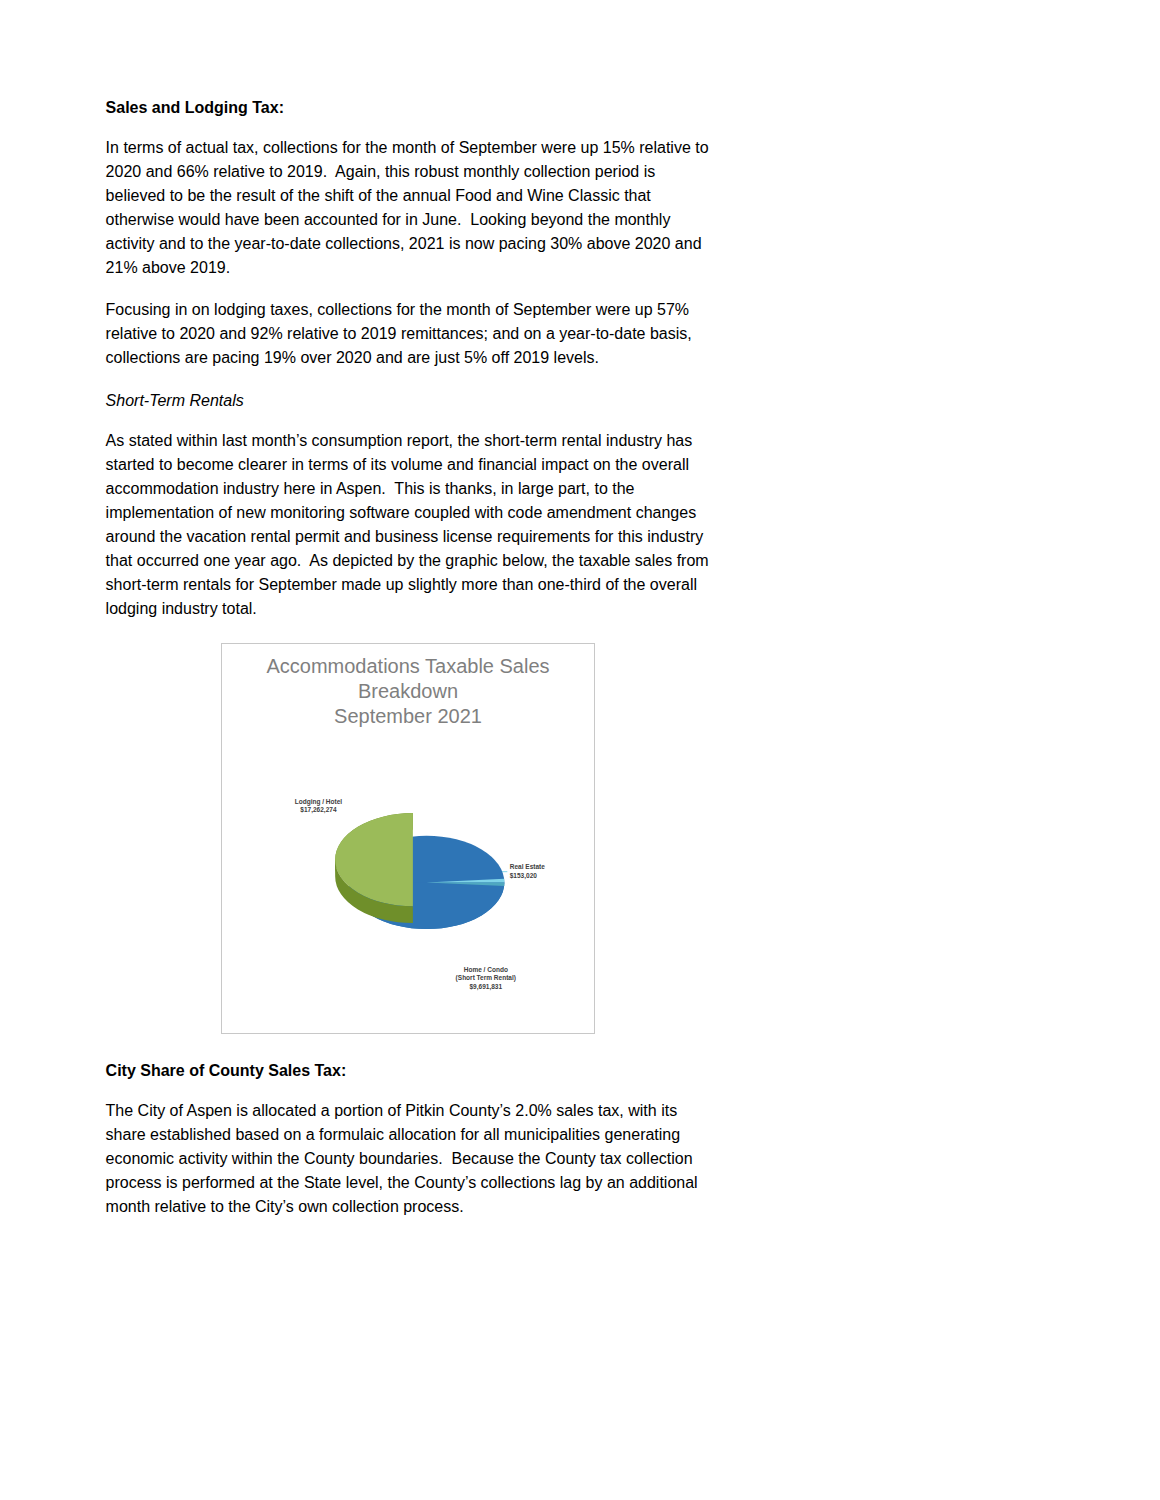Sales and Lodging Tax:
In terms of actual tax, collections for the month of September were up 15% relative to 2020 and 66% relative to 2019. Again, this robust monthly collection period is believed to be the result of the shift of the annual Food and Wine Classic that otherwise would have been accounted for in June. Looking beyond the monthly activity and to the year-to-date collections, 2021 is now pacing 30% above 2020 and 21% above 2019.
Focusing in on lodging taxes, collections for the month of September were up 57% relative to 2020 and 92% relative to 2019 remittances; and on a year-to-date basis, collections are pacing 19% over 2020 and are just 5% off 2019 levels.
Short-Term Rentals
As stated within last month’s consumption report, the short-term rental industry has started to become clearer in terms of its volume and financial impact on the overall accommodation industry here in Aspen. This is thanks, in large part, to the implementation of new monitoring software coupled with code amendment changes around the vacation rental permit and business license requirements for this industry that occurred one year ago. As depicted by the graphic below, the taxable sales from short-term rentals for September made up slightly more than one-third of the overall lodging industry total.
Accommodations Taxable Sales Breakdown
September 2021
Lodging / Hotel $17,262,274 Real Estate $153,020 Home / Condo (Short Term Rental) $9,691,831
City Share of County Sales Tax:
The City of Aspen is allocated a portion of Pitkin County’s 2.0% sales tax, with its share established based on a formulaic allocation for all municipalities generating economic activity within the County boundaries. Because the County tax collection process is performed at the State level, the County’s collections lag by an additional month relative to the City’s own collection process.